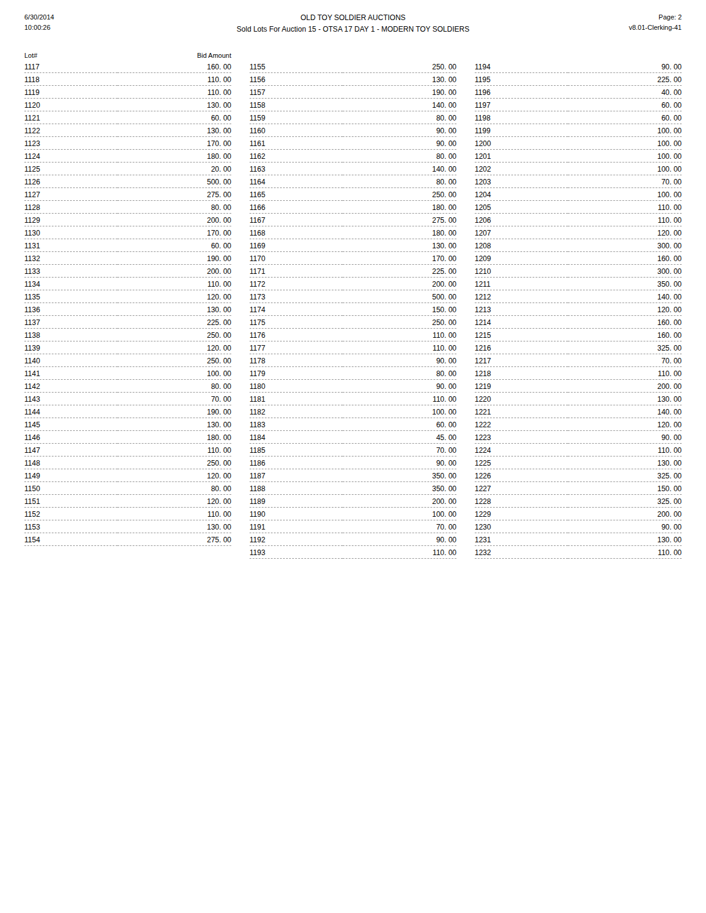6/30/2014
10:00:26
OLD TOY SOLDIER AUCTIONS
Sold Lots For Auction 15 - OTSA 17 DAY 1 - MODERN TOY SOLDIERS
Page: 2
v8.01-Clerking-41
| Lot# | Bid Amount |
| --- | --- |
| 1117 | 160. 00 |
| 1118 | 110. 00 |
| 1119 | 110. 00 |
| 1120 | 130. 00 |
| 1121 | 60. 00 |
| 1122 | 130. 00 |
| 1123 | 170. 00 |
| 1124 | 180. 00 |
| 1125 | 20. 00 |
| 1126 | 500. 00 |
| 1127 | 275. 00 |
| 1128 | 80. 00 |
| 1129 | 200. 00 |
| 1130 | 170. 00 |
| 1131 | 60. 00 |
| 1132 | 190. 00 |
| 1133 | 200. 00 |
| 1134 | 110. 00 |
| 1135 | 120. 00 |
| 1136 | 130. 00 |
| 1137 | 225. 00 |
| 1138 | 250. 00 |
| 1139 | 120. 00 |
| 1140 | 250. 00 |
| 1141 | 100. 00 |
| 1142 | 80. 00 |
| 1143 | 70. 00 |
| 1144 | 190. 00 |
| 1145 | 130. 00 |
| 1146 | 180. 00 |
| 1147 | 110. 00 |
| 1148 | 250. 00 |
| 1149 | 120. 00 |
| 1150 | 80. 00 |
| 1151 | 120. 00 |
| 1152 | 110. 00 |
| 1153 | 130. 00 |
| 1154 | 275. 00 |
| 1155 | 250. 00 |
| 1156 | 130. 00 |
| 1157 | 190. 00 |
| 1158 | 140. 00 |
| 1159 | 80. 00 |
| 1160 | 90. 00 |
| 1161 | 90. 00 |
| 1162 | 80. 00 |
| 1163 | 140. 00 |
| 1164 | 80. 00 |
| 1165 | 250. 00 |
| 1166 | 180. 00 |
| 1167 | 275. 00 |
| 1168 | 180. 00 |
| 1169 | 130. 00 |
| 1170 | 170. 00 |
| 1171 | 225. 00 |
| 1172 | 200. 00 |
| 1173 | 500. 00 |
| 1174 | 150. 00 |
| 1175 | 250. 00 |
| 1176 | 110. 00 |
| 1177 | 110. 00 |
| 1178 | 90. 00 |
| 1179 | 80. 00 |
| 1180 | 90. 00 |
| 1181 | 110. 00 |
| 1182 | 100. 00 |
| 1183 | 60. 00 |
| 1184 | 45. 00 |
| 1185 | 70. 00 |
| 1186 | 90. 00 |
| 1187 | 350. 00 |
| 1188 | 350. 00 |
| 1189 | 200. 00 |
| 1190 | 100. 00 |
| 1191 | 70. 00 |
| 1192 | 90. 00 |
| 1193 | 110. 00 |
| 1194 | 90. 00 |
| 1195 | 225. 00 |
| 1196 | 40. 00 |
| 1197 | 60. 00 |
| 1198 | 60. 00 |
| 1199 | 100. 00 |
| 1200 | 100. 00 |
| 1201 | 100. 00 |
| 1202 | 100. 00 |
| 1203 | 70. 00 |
| 1204 | 100. 00 |
| 1205 | 110. 00 |
| 1206 | 110. 00 |
| 1207 | 120. 00 |
| 1208 | 300. 00 |
| 1209 | 160. 00 |
| 1210 | 300. 00 |
| 1211 | 350. 00 |
| 1212 | 140. 00 |
| 1213 | 120. 00 |
| 1214 | 160. 00 |
| 1215 | 160. 00 |
| 1216 | 325. 00 |
| 1217 | 70. 00 |
| 1218 | 110. 00 |
| 1219 | 200. 00 |
| 1220 | 130. 00 |
| 1221 | 140. 00 |
| 1222 | 120. 00 |
| 1223 | 90. 00 |
| 1224 | 110. 00 |
| 1225 | 130. 00 |
| 1226 | 325. 00 |
| 1227 | 150. 00 |
| 1228 | 325. 00 |
| 1229 | 200. 00 |
| 1230 | 90. 00 |
| 1231 | 130. 00 |
| 1232 | 110. 00 |